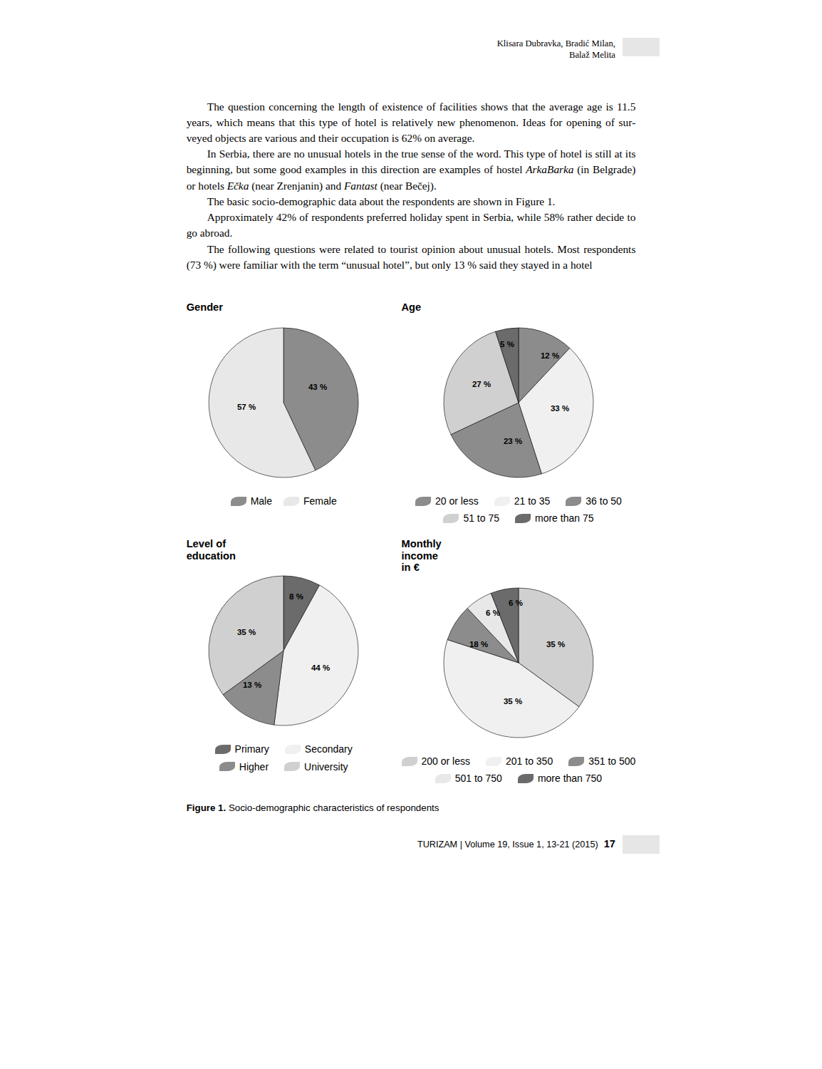Klisara Dubravka, Bradić Milan,
Balaž Melita
The question concerning the length of existence of facilities shows that the average age is 11.5 years, which means that this type of hotel is relatively new phenomenon. Ideas for opening of surveyed objects are various and their occupation is 62% on average.
In Serbia, there are no unusual hotels in the true sense of the word. This type of hotel is still at its beginning, but some good examples in this direction are examples of hostel ArkaBarka (in Belgrade) or hotels Ečka (near Zrenjanin) and Fantast (near Bečej).
The basic socio-demographic data about the respondents are shown in Figure 1.
Approximately 42% of respondents preferred holiday spent in Serbia, while 58% rather decide to go abroad.
The following questions were related to tourist opinion about unusual hotels. Most respondents (73 %) were familiar with the term “unusual hotel”, but only 13 % said they stayed in a hotel
Gender
43 % 57 %
Male Female
Age
12 % 33 % 23 % 27 % 5 %
20 or less 21 to 35 36 to 50
51 to 75 more than 75
Level of
education
8 % 44 % 13 % 35 %
Primary Secondary
Higher University
Monthly
income
in €
35 % 35 % 18 % 6 % 6 %
200 or less 201 to 350 351 to 500
501 to 750 more than 750
Figure 1. Socio-demographic characteristics of respondents
TURIZAM | Volume 19, Issue 1, 13-21 (2015) 17